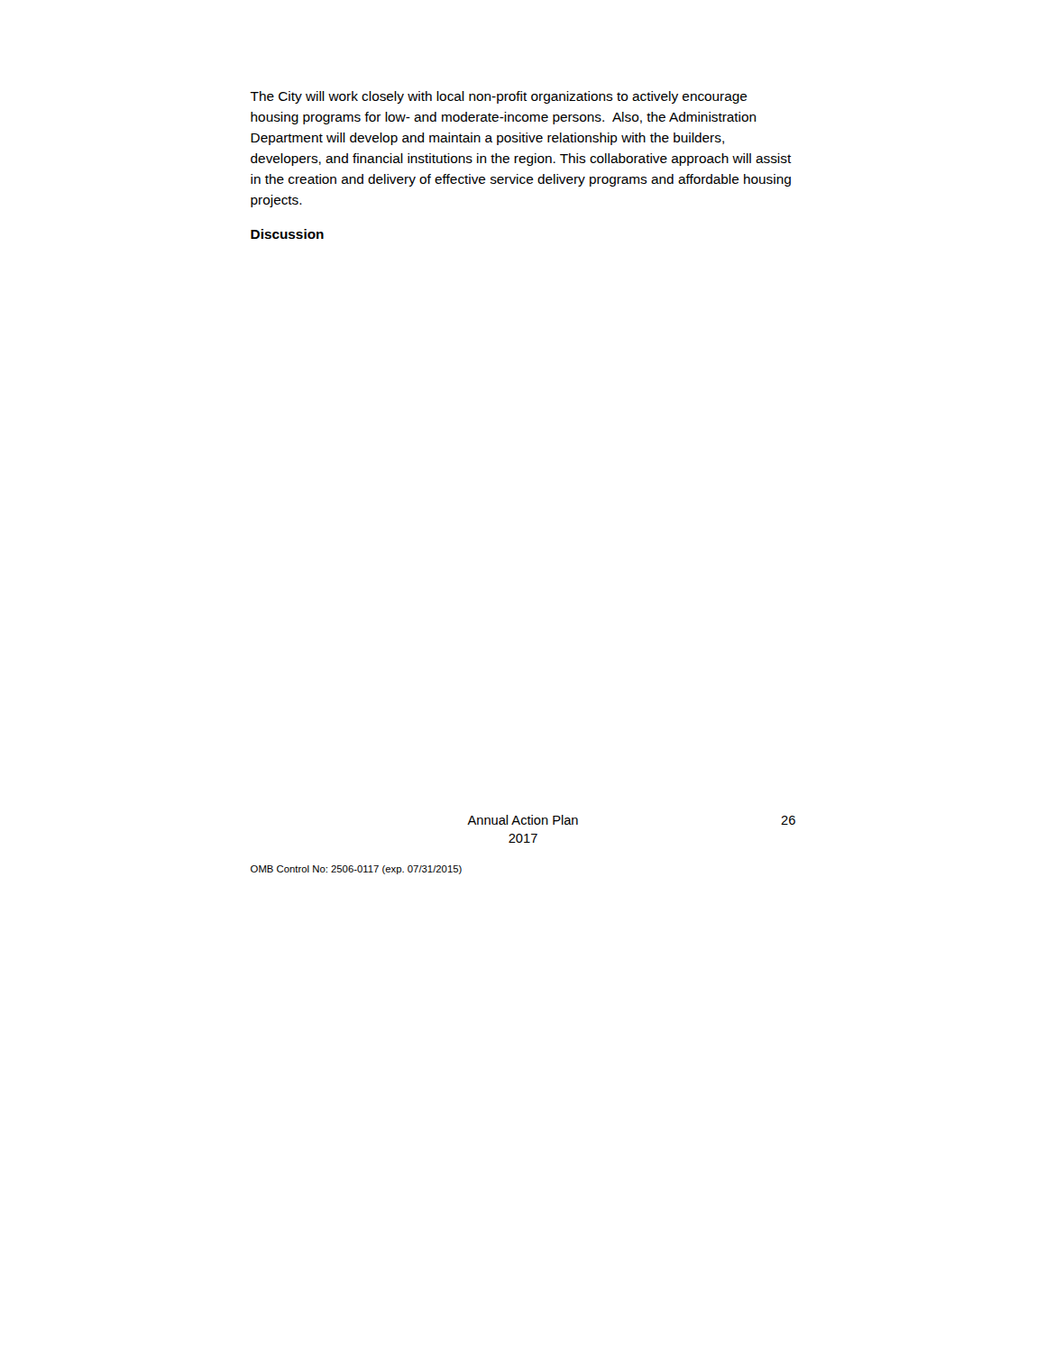The City will work closely with local non-profit organizations to actively encourage housing programs for low- and moderate-income persons. Also, the Administration Department will develop and maintain a positive relationship with the builders, developers, and financial institutions in the region. This collaborative approach will assist in the creation and delivery of effective service delivery programs and affordable housing projects.
Discussion
26 Annual Action Plan
2017
OMB Control No: 2506-0117 (exp. 07/31/2015)